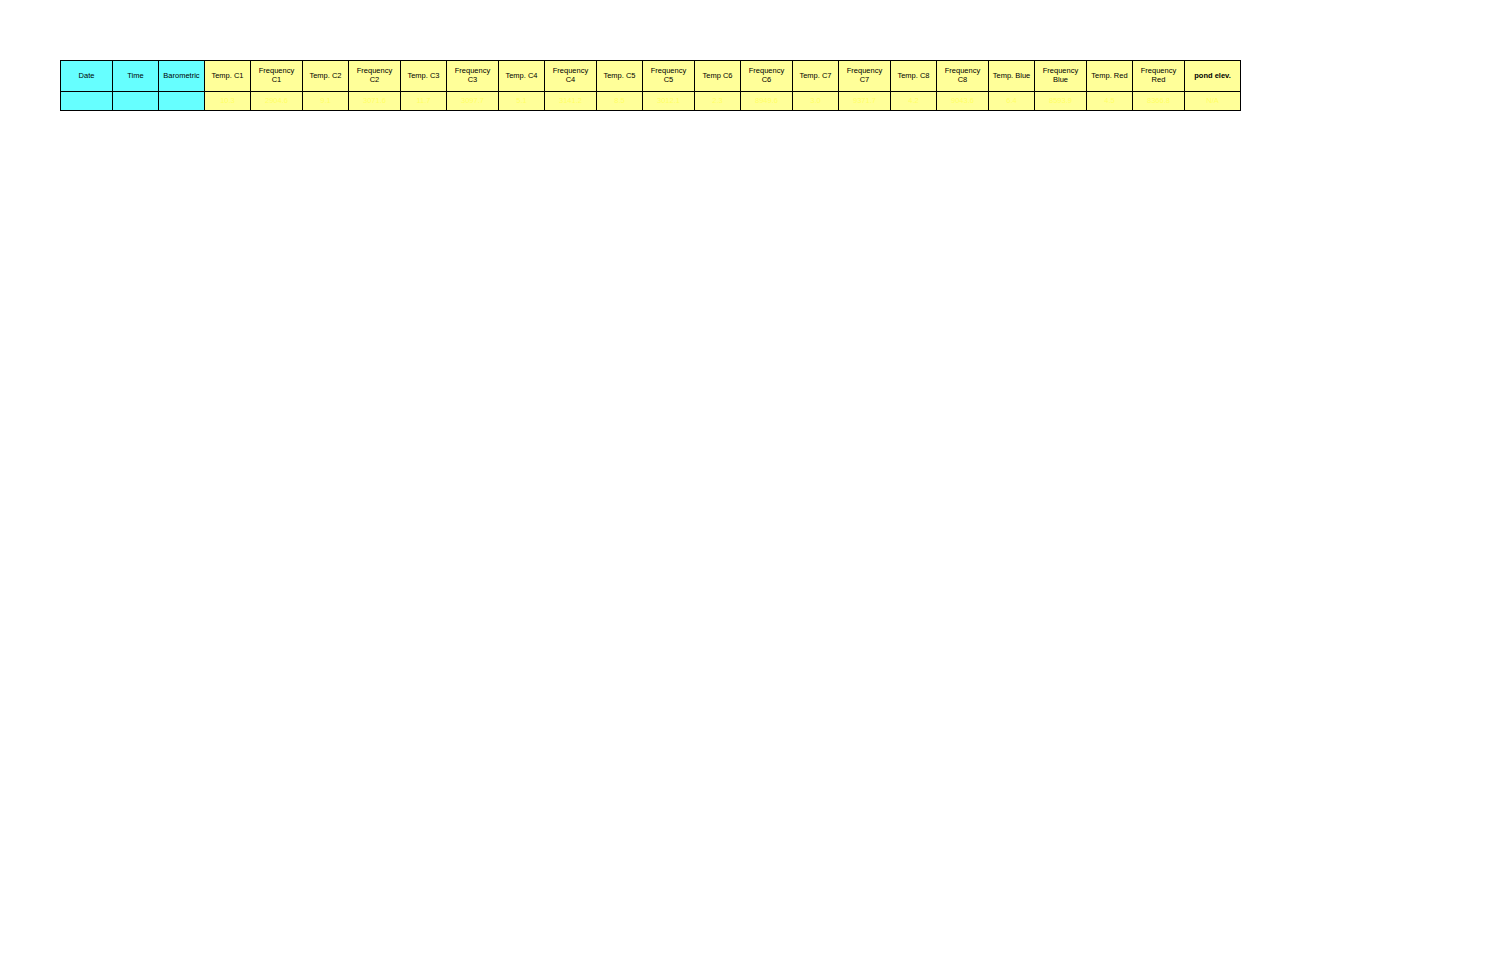| Date | Time | Barometric | Temp. C1 | Frequency C1 | Temp. C2 | Frequency C2 | Temp. C3 | Frequency C3 | Temp. C4 | Frequency C4 | Temp. C5 | Frequency C5 | Temp C6 | Frequency C6 | Temp. C7 | Frequency C7 | Temp. C8 | Frequency C8 | Temp. Blue | Frequency Blue | Temp. Red | Frequency Red | pond elev. |
| --- | --- | --- | --- | --- | --- | --- | --- | --- | --- | --- | --- | --- | --- | --- | --- | --- | --- | --- | --- | --- | --- | --- | --- |
| 28-Jul-11 | 2:00PM | 96.7 | 10.3 | 2904.6 | 9.1 | 3071.6 | 11.7 | 3097.7 | 5.1 | 3141.2 | 8.5 | 3012.1 | 2.3 | 8949.6 | 3.0 | 9371.7 | 4.2 | 9043.6 | 6.4 | 8593.9 | 4.5 | 8366.8 | N/A |